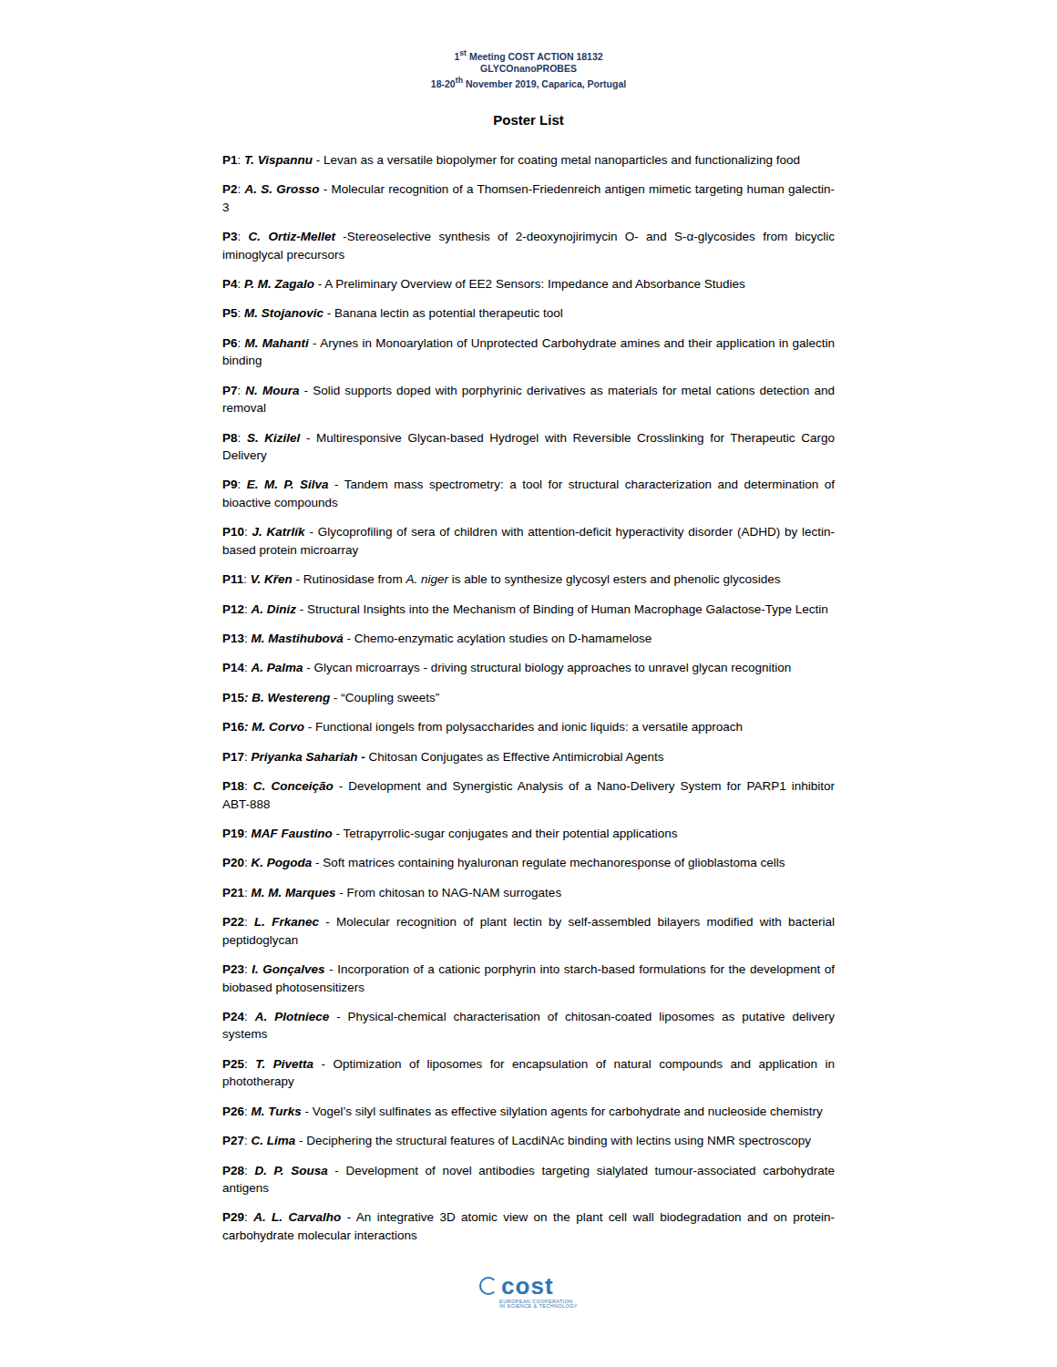1st Meeting COST ACTION 18132 GLYCOnanoPROBES 18-20th November 2019, Caparica, Portugal
Poster List
P1: T. Vispannu - Levan as a versatile biopolymer for coating metal nanoparticles and functionalizing food
P2: A. S. Grosso - Molecular recognition of a Thomsen-Friedenreich antigen mimetic targeting human galectin-3
P3: C. Ortiz-Mellet -Stereoselective synthesis of 2-deoxynojirimycin O- and S-α-glycosides from bicyclic iminoglycal precursors
P4: P. M. Zagalo - A Preliminary Overview of EE2 Sensors: Impedance and Absorbance Studies
P5: M. Stojanovic - Banana lectin as potential therapeutic tool
P6: M. Mahanti - Arynes in Monoarylation of Unprotected Carbohydrate amines and their application in galectin binding
P7: N. Moura - Solid supports doped with porphyrinic derivatives as materials for metal cations detection and removal
P8: S. Kizilel - Multiresponsive Glycan-based Hydrogel with Reversible Crosslinking for Therapeutic Cargo Delivery
P9: E. M. P. Silva - Tandem mass spectrometry: a tool for structural characterization and determination of bioactive compounds
P10: J. Katrlík - Glycoprofiling of sera of children with attention-deficit hyperactivity disorder (ADHD) by lectin-based protein microarray
P11: V. Křen - Rutinosidase from A. niger is able to synthesize glycosyl esters and phenolic glycosides
P12: A. Diniz - Structural Insights into the Mechanism of Binding of Human Macrophage Galactose-Type Lectin
P13: M. Mastihubová - Chemo-enzymatic acylation studies on D-hamamelose
P14: A. Palma - Glycan microarrays - driving structural biology approaches to unravel glycan recognition
P15: B. Westereng - “Coupling sweets”
P16: M. Corvo - Functional iongels from polysaccharides and ionic liquids: a versatile approach
P17: Priyanka Sahariah - Chitosan Conjugates as Effective Antimicrobial Agents
P18: C. Conceição - Development and Synergistic Analysis of a Nano-Delivery System for PARP1 inhibitor ABT-888
P19: MAF Faustino - Tetrapyrrolic-sugar conjugates and their potential applications
P20: K. Pogoda - Soft matrices containing hyaluronan regulate mechanoresponse of glioblastoma cells
P21: M. M. Marques - From chitosan to NAG-NAM surrogates
P22: L. Frkanec - Molecular recognition of plant lectin by self-assembled bilayers modified with bacterial peptidoglycan
P23: I. Gonçalves - Incorporation of a cationic porphyrin into starch-based formulations for the development of biobased photosensitizers
P24: A. Plotniece - Physical-chemical characterisation of chitosan-coated liposomes as putative delivery systems
P25: T. Pivetta - Optimization of liposomes for encapsulation of natural compounds and application in phototherapy
P26: M. Turks - Vogel’s silyl sulfinates as effective silylation agents for carbohydrate and nucleoside chemistry
P27: C. Lima - Deciphering the structural features of LacdiNAc binding with lectins using NMR spectroscopy
P28: D. P. Sousa - Development of novel antibodies targeting sialylated tumour-associated carbohydrate antigens
P29: A. L. Carvalho - An integrative 3D atomic view on the plant cell wall biodegradation and on protein-carbohydrate molecular interactions
cost European Cooperation
in Science & Technology